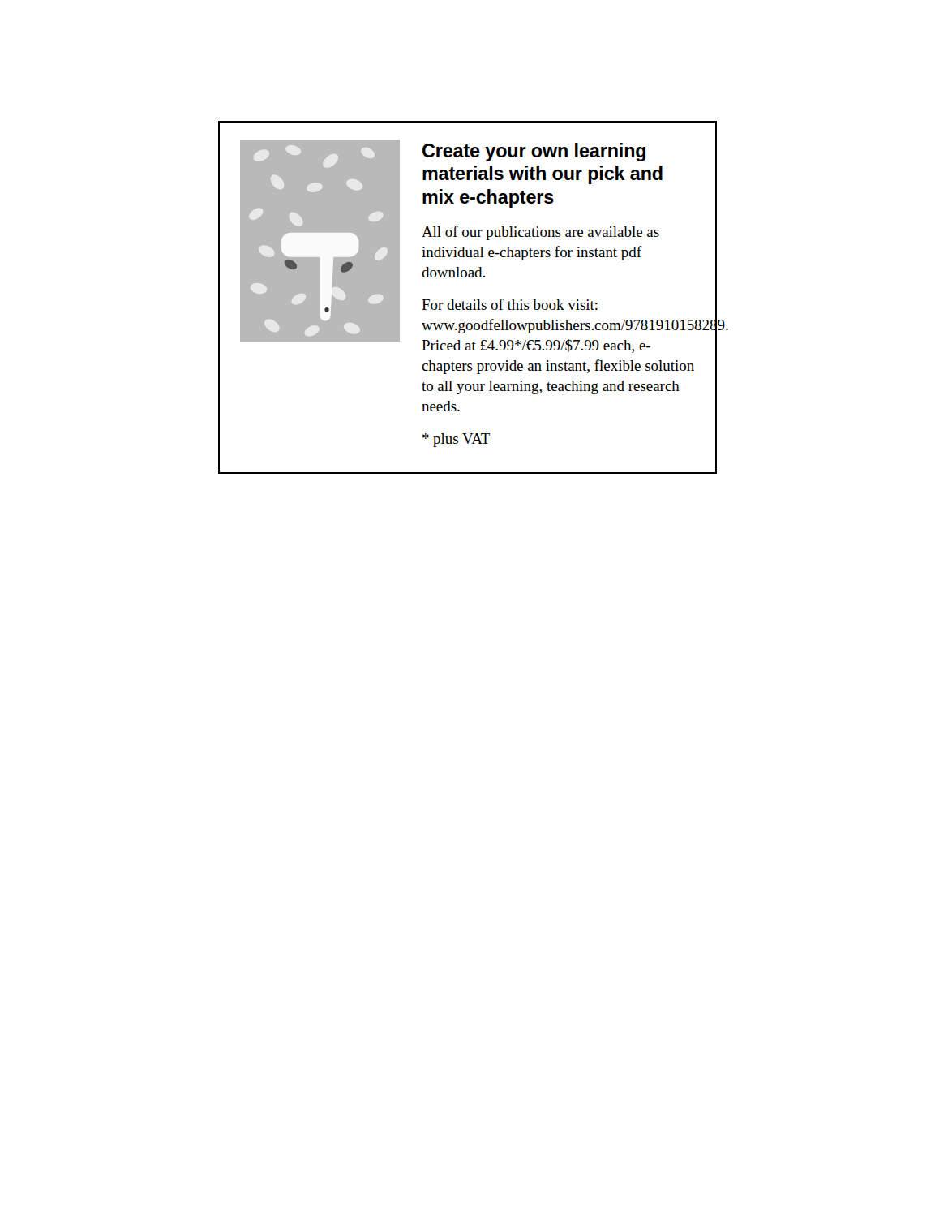Create your own learning materials with our pick and mix e-chapters
All of our publications are available as individual e-chapters for instant pdf download.
For details of this book visit:
www.goodfellowpublishers.com/9781910158289.
Priced at £4.99*/€5.99/$7.99 each, e-chapters provide an instant, flexible solution to all your learning, teaching and research needs.
* plus VAT